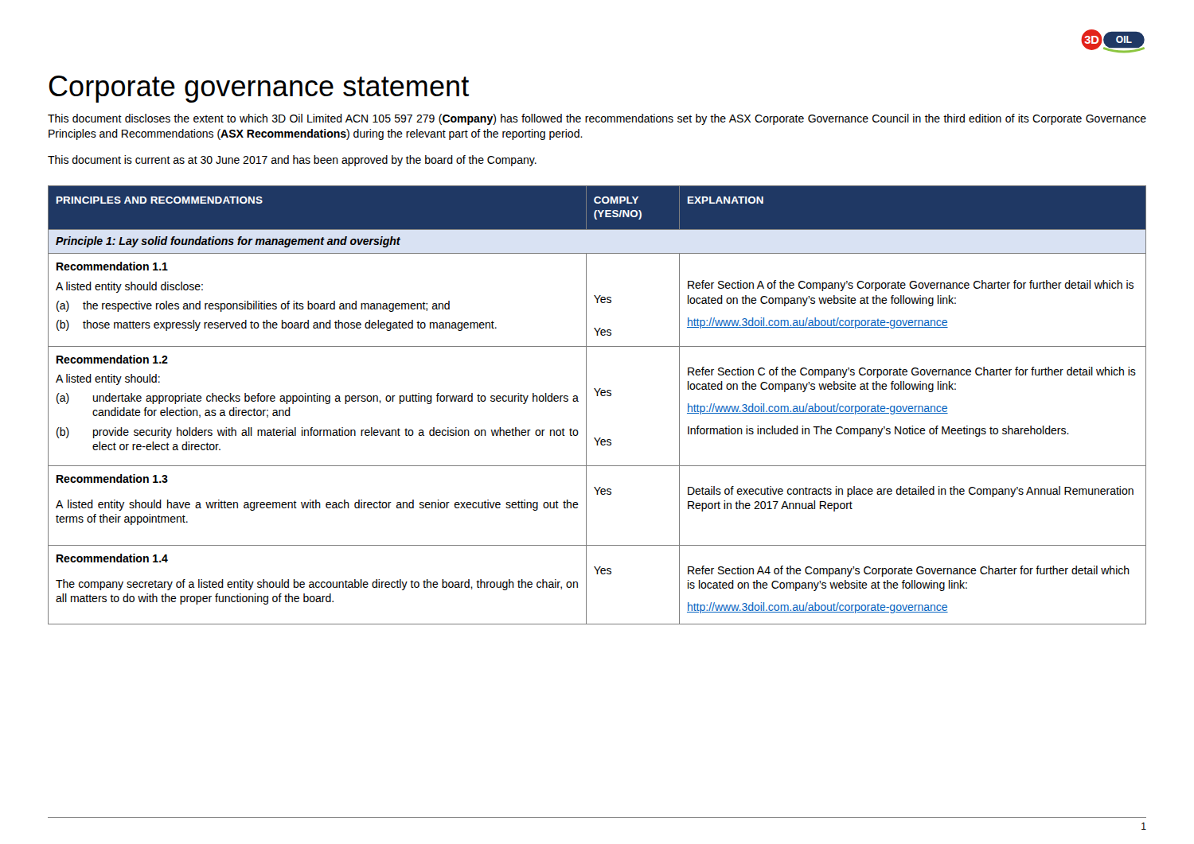3D OIL
Corporate governance statement
This document discloses the extent to which 3D Oil Limited ACN 105 597 279 (Company) has followed the recommendations set by the ASX Corporate Governance Council in the third edition of its Corporate Governance Principles and Recommendations (ASX Recommendations) during the relevant part of the reporting period.
This document is current as at 30 June 2017 and has been approved by the board of the Company.
| PRINCIPLES AND RECOMMENDATIONS | COMPLY (YES/NO) | EXPLANATION |
| --- | --- | --- |
| Principle 1: Lay solid foundations for management and oversight |
| Recommendation 1.1 A listed entity should disclose: (a) the respective roles and responsibilities of its board and management; and (b) those matters expressly reserved to the board and those delegated to management. | Yes Yes | Refer Section A of the Company’s Corporate Governance Charter for further detail which is located on the Company’s website at the following link: http://www.3doil.com.au/about/corporate-governance |
| Recommendation 1.2 A listed entity should: (a) undertake appropriate checks before appointing a person, or putting forward to security holders a candidate for election, as a director; and (b) provide security holders with all material information relevant to a decision on whether or not to elect or re-elect a director. | Yes Yes | Refer Section C of the Company’s Corporate Governance Charter for further detail which is located on the Company’s website at the following link: http://www.3doil.com.au/about/corporate-governance Information is included in The Company’s Notice of Meetings to shareholders. |
| Recommendation 1.3 A listed entity should have a written agreement with each director and senior executive setting out the terms of their appointment. | Yes | Details of executive contracts in place are detailed in the Company’s Annual Remuneration Report in the 2017 Annual Report |
| Recommendation 1.4 The company secretary of a listed entity should be accountable directly to the board, through the chair, on all matters to do with the proper functioning of the board. | Yes | Refer Section A4 of the Company’s Corporate Governance Charter for further detail which is located on the Company’s website at the following link: http://www.3doil.com.au/about/corporate-governance |
1